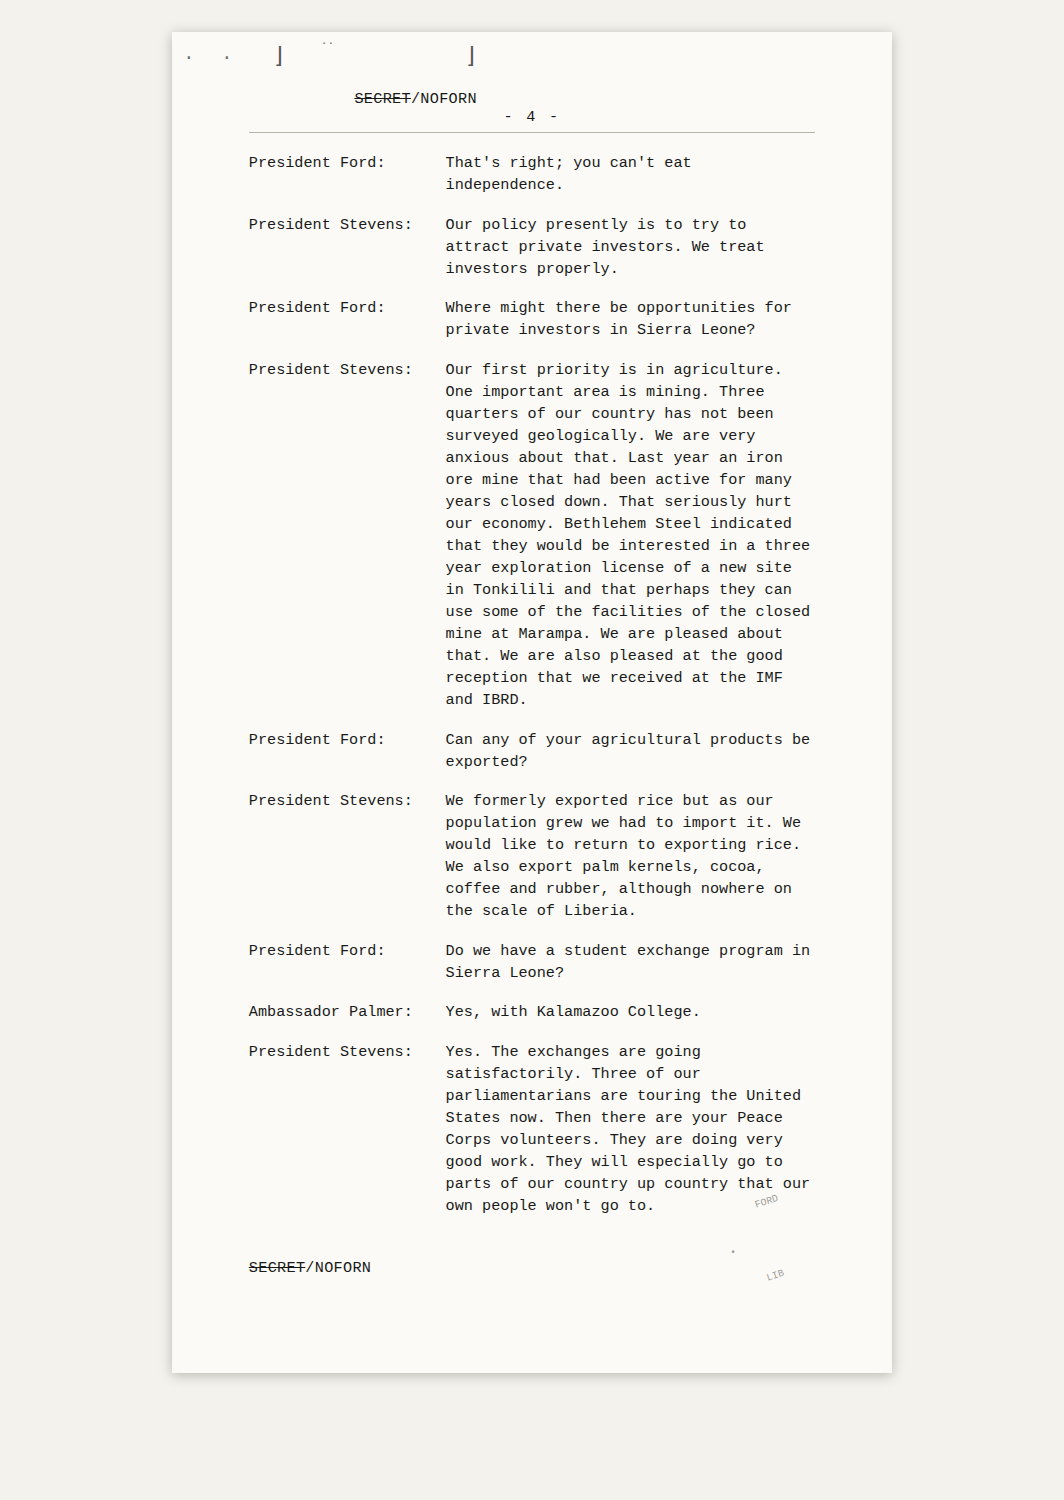. .
··
⌋
⌋
SECRET/NOFORN
- 4 -
| President Ford: | That's right; you can't eat independence. |
| President Stevens: | Our policy presently is to try to attract private investors. We treat investors properly. |
| President Ford: | Where might there be opportunities for private investors in Sierra Leone? |
| President Stevens: | Our first priority is in agriculture. One important area is mining. Three quarters of our country has not been surveyed geologically. We are very anxious about that. Last year an iron ore mine that had been active for many years closed down. That seriously hurt our economy. Bethlehem Steel indicated that they would be interested in a three year exploration license of a new site in Tonkilili and that perhaps they can use some of the facilities of the closed mine at Marampa. We are pleased about that. We are also pleased at the good reception that we received at the IMF and IBRD. |
| President Ford: | Can any of your agricultural products be exported? |
| President Stevens: | We formerly exported rice but as our population grew we had to import it. We would like to return to exporting rice. We also export palm kernels, cocoa, coffee and rubber, although nowhere on the scale of Liberia. |
| President Ford: | Do we have a student exchange program in Sierra Leone? |
| Ambassador Palmer: | Yes, with Kalamazoo College. |
| President Stevens: | Yes. The exchanges are going satisfactorily. Three of our parliamentarians are touring the United States now. Then there are your Peace Corps volunteers. They are doing very good work. They will especially go to parts of our country up country that our own people won't go to. |
SECRET/NOFORN
FORD • LIB